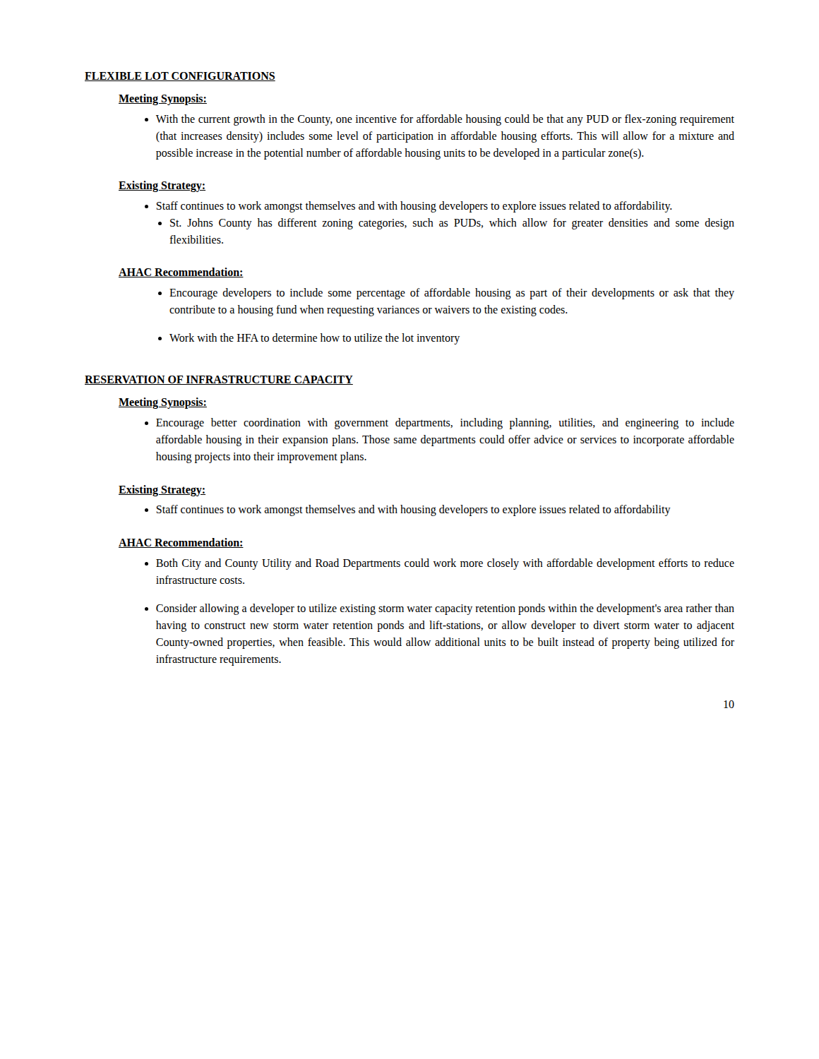FLEXIBLE LOT CONFIGURATIONS
Meeting Synopsis:
With the current growth in the County, one incentive for affordable housing could be that any PUD or flex-zoning requirement (that increases density) includes some level of participation in affordable housing efforts. This will allow for a mixture and possible increase in the potential number of affordable housing units to be developed in a particular zone(s).
Existing Strategy:
Staff continues to work amongst themselves and with housing developers to explore issues related to affordability.
St. Johns County has different zoning categories, such as PUDs, which allow for greater densities and some design flexibilities.
AHAC Recommendation:
Encourage developers to include some percentage of affordable housing as part of their developments or ask that they contribute to a housing fund when requesting variances or waivers to the existing codes.
Work with the HFA to determine how to utilize the lot inventory
RESERVATION OF INFRASTRUCTURE CAPACITY
Meeting Synopsis:
Encourage better coordination with government departments, including planning, utilities, and engineering to include affordable housing in their expansion plans. Those same departments could offer advice or services to incorporate affordable housing projects into their improvement plans.
Existing Strategy:
Staff continues to work amongst themselves and with housing developers to explore issues related to affordability
AHAC Recommendation:
Both City and County Utility and Road Departments could work more closely with affordable development efforts to reduce infrastructure costs.
Consider allowing a developer to utilize existing storm water capacity retention ponds within the development's area rather than having to construct new storm water retention ponds and lift-stations, or allow developer to divert storm water to adjacent County-owned properties, when feasible. This would allow additional units to be built instead of property being utilized for infrastructure requirements.
10